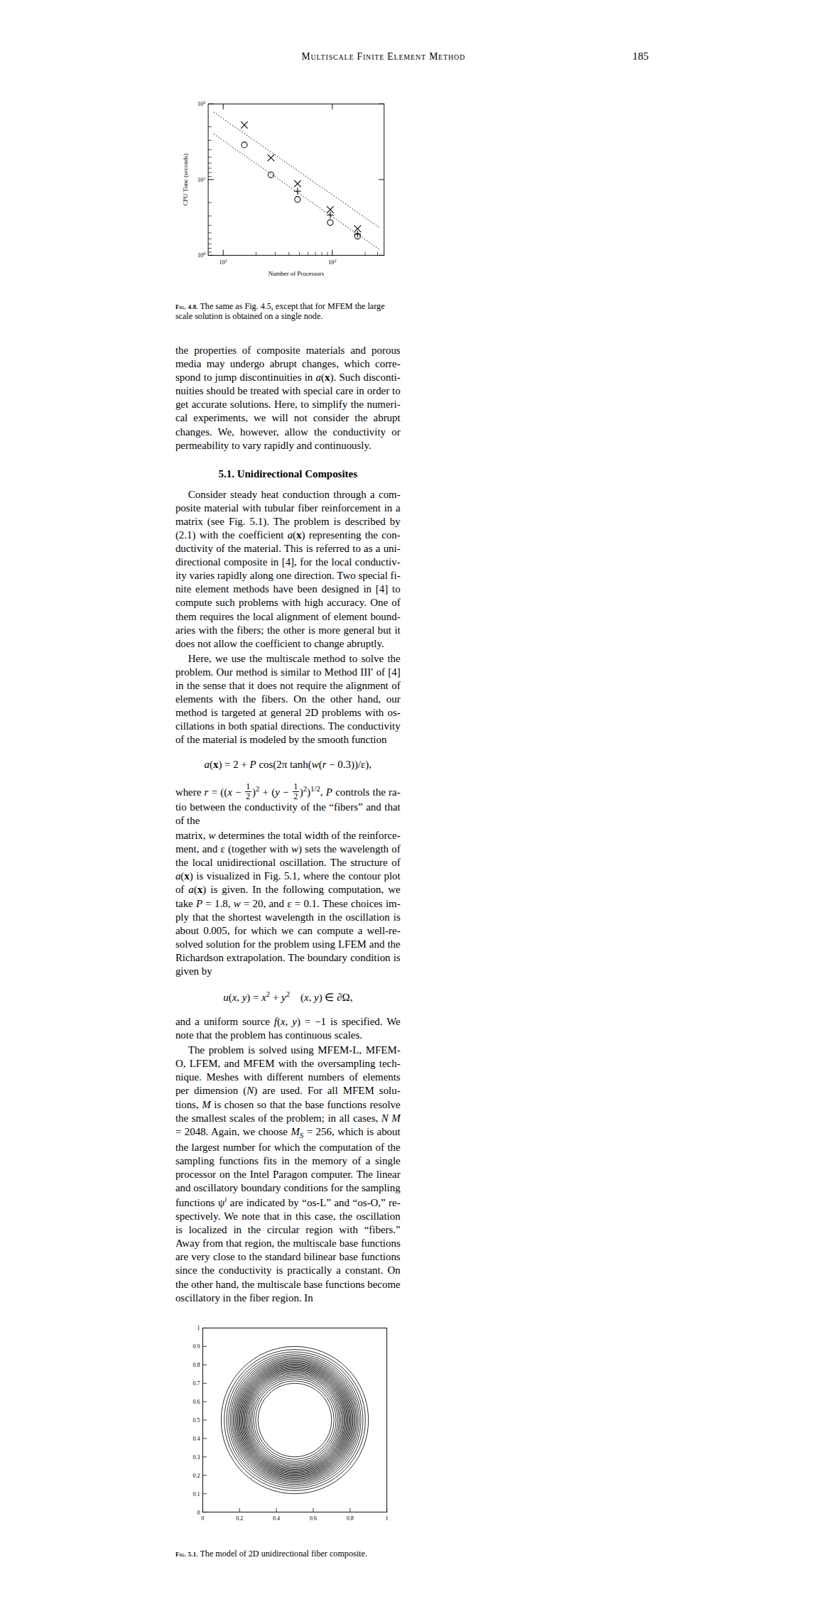Multiscale Finite Element Method
185
102 101 100 101 102 Number of Processors CPU Time (seconds)
Fig. 4.8. The same as Fig. 4.5, except that for MFEM the large scale solution is obtained on a single node.
the properties of composite materials and porous media may undergo abrupt changes, which correspond to jump discontinuities in a(x). Such discontinuities should be treated with special care in order to get accurate solutions. Here, to simplify the numerical experiments, we will not consider the abrupt changes. We, however, allow the conductivity or permeability to vary rapidly and continuously.
5.1. Unidirectional Composites
Consider steady heat conduction through a composite material with tubular fiber reinforcement in a matrix (see Fig. 5.1). The problem is described by (2.1) with the coefficient a(x) representing the conductivity of the material. This is referred to as a unidirectional composite in [4], for the local conductivity varies rapidly along one direction. Two special finite element methods have been designed in [4] to compute such problems with high accuracy. One of them requires the local alignment of element boundaries with the fibers; the other is more general but it does not allow the coefficient to change abruptly.
Here, we use the multiscale method to solve the problem. Our method is similar to Method III′ of [4] in the sense that it does not require the alignment of elements with the fibers. On the other hand, our method is targeted at general 2D problems with oscillations in both spatial directions. The conductivity of the material is modeled by the smooth function
a(x) = 2 + P cos(2π tanh(w(r − 0.3))/ε),
where r = ((x − 12)2 + (y − 12)2)1/2, P controls the ratio between the conductivity of the “fibers” and that of the
matrix, w determines the total width of the reinforcement, and ε (together with w) sets the wavelength of the local unidirectional oscillation. The structure of a(x) is visualized in Fig. 5.1, where the contour plot of a(x) is given. In the following computation, we take P = 1.8, w = 20, and ε = 0.1. These choices imply that the shortest wavelength in the oscillation is about 0.005, for which we can compute a well-resolved solution for the problem using LFEM and the Richardson extrapolation. The boundary condition is given by
u(x, y) = x2 + y2 (x, y) ∈ ∂Ω,
and a uniform source f(x, y) = −1 is specified. We note that the problem has continuous scales.
The problem is solved using MFEM-L, MFEM-O, LFEM, and MFEM with the oversampling technique. Meshes with different numbers of elements per dimension (N) are used. For all MFEM solutions, M is chosen so that the base functions resolve the smallest scales of the problem; in all cases, N M = 2048. Again, we choose MS = 256, which is about the largest number for which the computation of the sampling functions fits in the memory of a single processor on the Intel Paragon computer. The linear and oscillatory boundary conditions for the sampling functions ψi are indicated by “os-L” and “os-O,” respectively. We note that in this case, the oscillation is localized in the circular region with “fibers.” Away from that region, the multiscale base functions are very close to the standard bilinear base functions since the conductivity is practically a constant. On the other hand, the multiscale base functions become oscillatory in the fiber region. In
0 0.1 0.2 0.3 0.4 0.5 0.6 0.7 0.8 0.9 1 0 0.2 0.4 0.6 0.8 1
Fig. 5.1. The model of 2D unidirectional fiber composite.